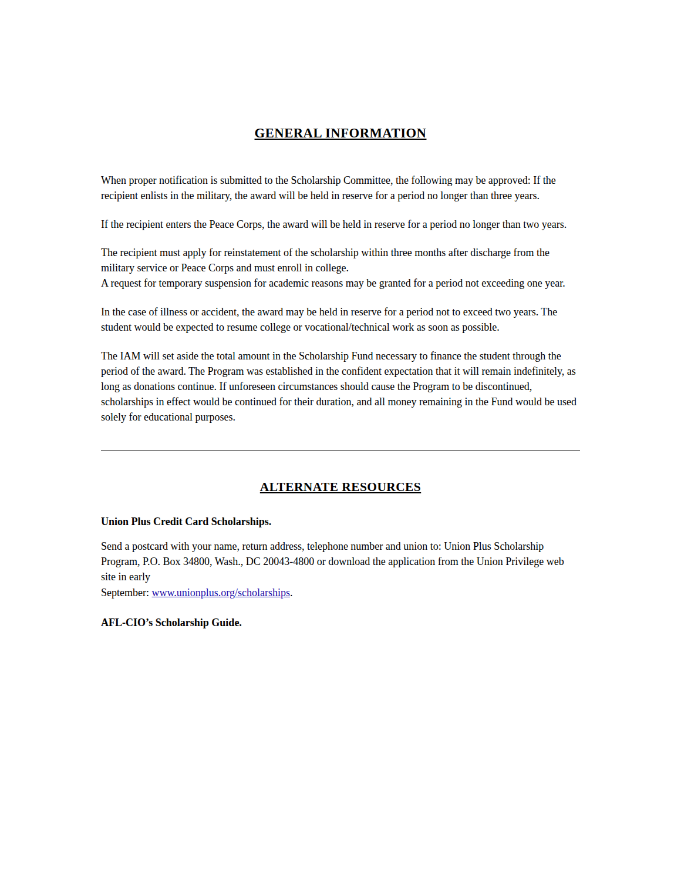GENERAL INFORMATION
When proper notification is submitted to the Scholarship Committee, the following may be approved: If the recipient enlists in the military, the award will be held in reserve for a period no longer than three years.
If the recipient enters the Peace Corps, the award will be held in reserve for a period no longer than two years.
The recipient must apply for reinstatement of the scholarship within three months after discharge from the military service or Peace Corps and must enroll in college.
A request for temporary suspension for academic reasons may be granted for a period not exceeding one year.
In the case of illness or accident, the award may be held in reserve for a period not to exceed two years. The student would be expected to resume college or vocational/technical work as soon as possible.
The IAM will set aside the total amount in the Scholarship Fund necessary to finance the student through the period of the award. The Program was established in the confident expectation that it will remain indefinitely, as long as donations continue. If unforeseen circumstances should cause the Program to be discontinued, scholarships in effect would be continued for their duration, and all money remaining in the Fund would be used solely for educational purposes.
ALTERNATE RESOURCES
Union Plus Credit Card Scholarships.
Send a postcard with your name, return address, telephone number and union to: Union Plus Scholarship Program, P.O. Box 34800, Wash., DC 20043-4800 or download the application from the Union Privilege web site in early
September: www.unionplus.org/scholarships.
AFL-CIO’s Scholarship Guide.